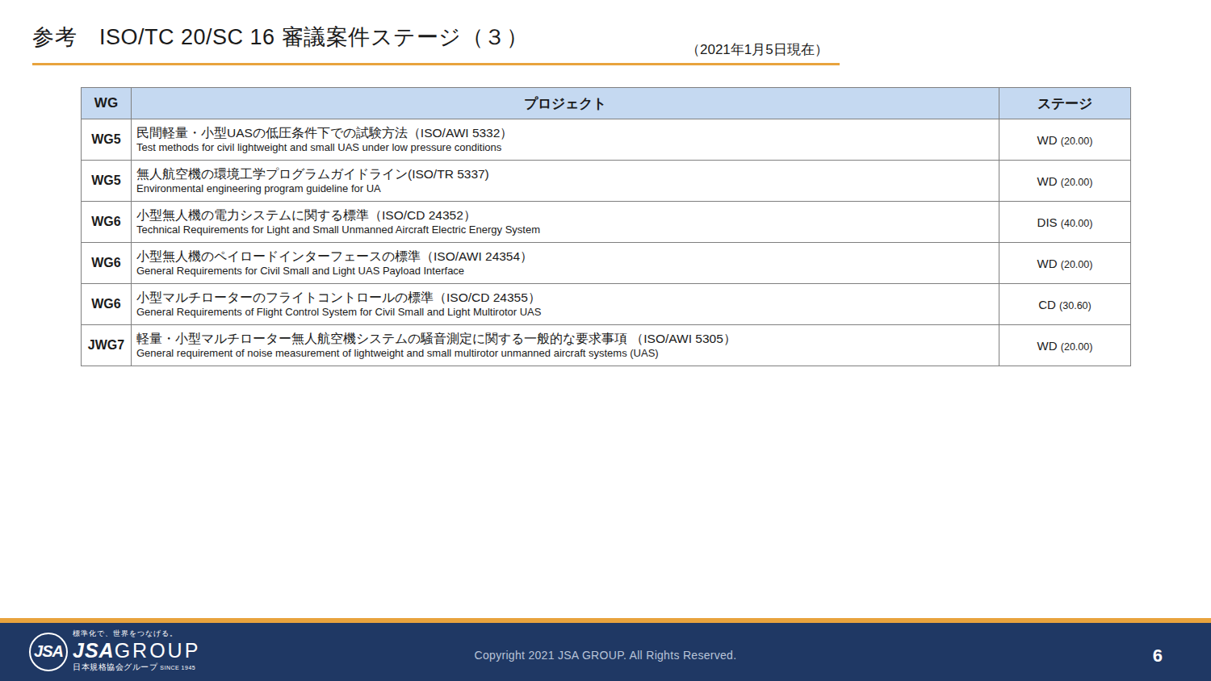参考ISO/TC 20/SC 16 審議案件ステージ（３）
（2021年1月5日現在）
| WG | プロジェクト | ステージ |
| --- | --- | --- |
| WG5 | 民間軽量・小型UASの低圧条件下での試験方法（ISO/AWI 5332） Test methods for civil lightweight and small UAS under low pressure conditions | WD (20.00) |
| WG5 | 無人航空機の環境工学プログラムガイドライン(ISO/TR 5337) Environmental engineering program guideline for UA | WD (20.00) |
| WG6 | 小型無人機の電力システムに関する標準（ISO/CD 24352） Technical Requirements for Light and Small Unmanned Aircraft Electric Energy System | DIS (40.00) |
| WG6 | 小型無人機のペイロードインターフェースの標準（ISO/AWI 24354） General Requirements for Civil Small and Light UAS Payload Interface | WD (20.00) |
| WG6 | 小型マルチローターのフライトコントロールの標準（ISO/CD 24355） General Requirements of Flight Control System for Civil Small and Light Multirotor UAS | CD (30.60) |
| JWG7 | 軽量・小型マルチローター無人航空機システムの騒音測定に関する一般的な要求事項 （ISO/AWI 5305） General requirement of noise measurement of lightweight and small multirotor unmanned aircraft systems (UAS) | WD (20.00) |
JSA
標準化で、世界をつなげる。
JSA GROUP
日本規格協会グループ SINCE 1945
Copyright 2021 JSA GROUP. All Rights Reserved.
6